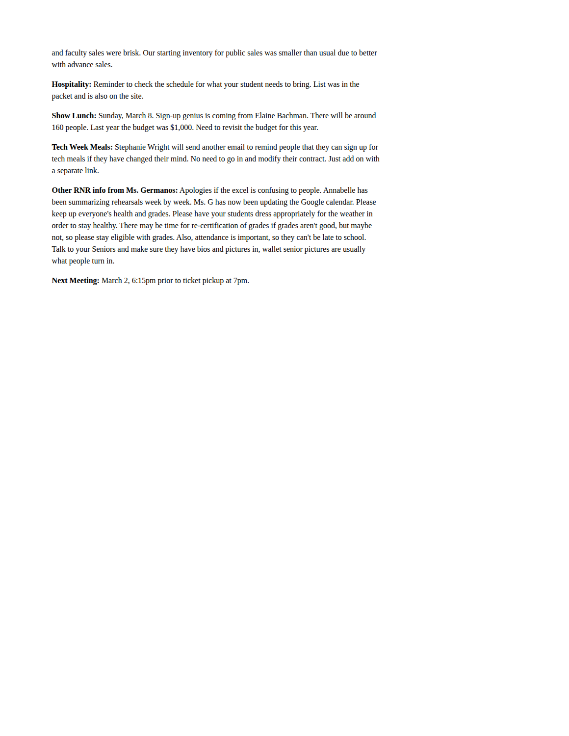and faculty sales were brisk. Our starting inventory for public sales was smaller than usual due to better with advance sales.
Hospitality: Reminder to check the schedule for what your student needs to bring. List was in the packet and is also on the site.
Show Lunch: Sunday, March 8. Sign-up genius is coming from Elaine Bachman. There will be around 160 people. Last year the budget was $1,000. Need to revisit the budget for this year.
Tech Week Meals: Stephanie Wright will send another email to remind people that they can sign up for tech meals if they have changed their mind. No need to go in and modify their contract. Just add on with a separate link.
Other RNR info from Ms. Germanos: Apologies if the excel is confusing to people. Annabelle has been summarizing rehearsals week by week. Ms. G has now been updating the Google calendar. Please keep up everyone's health and grades. Please have your students dress appropriately for the weather in order to stay healthy. There may be time for re-certification of grades if grades aren't good, but maybe not, so please stay eligible with grades. Also, attendance is important, so they can't be late to school. Talk to your Seniors and make sure they have bios and pictures in, wallet senior pictures are usually what people turn in.
Next Meeting: March 2, 6:15pm prior to ticket pickup at 7pm.